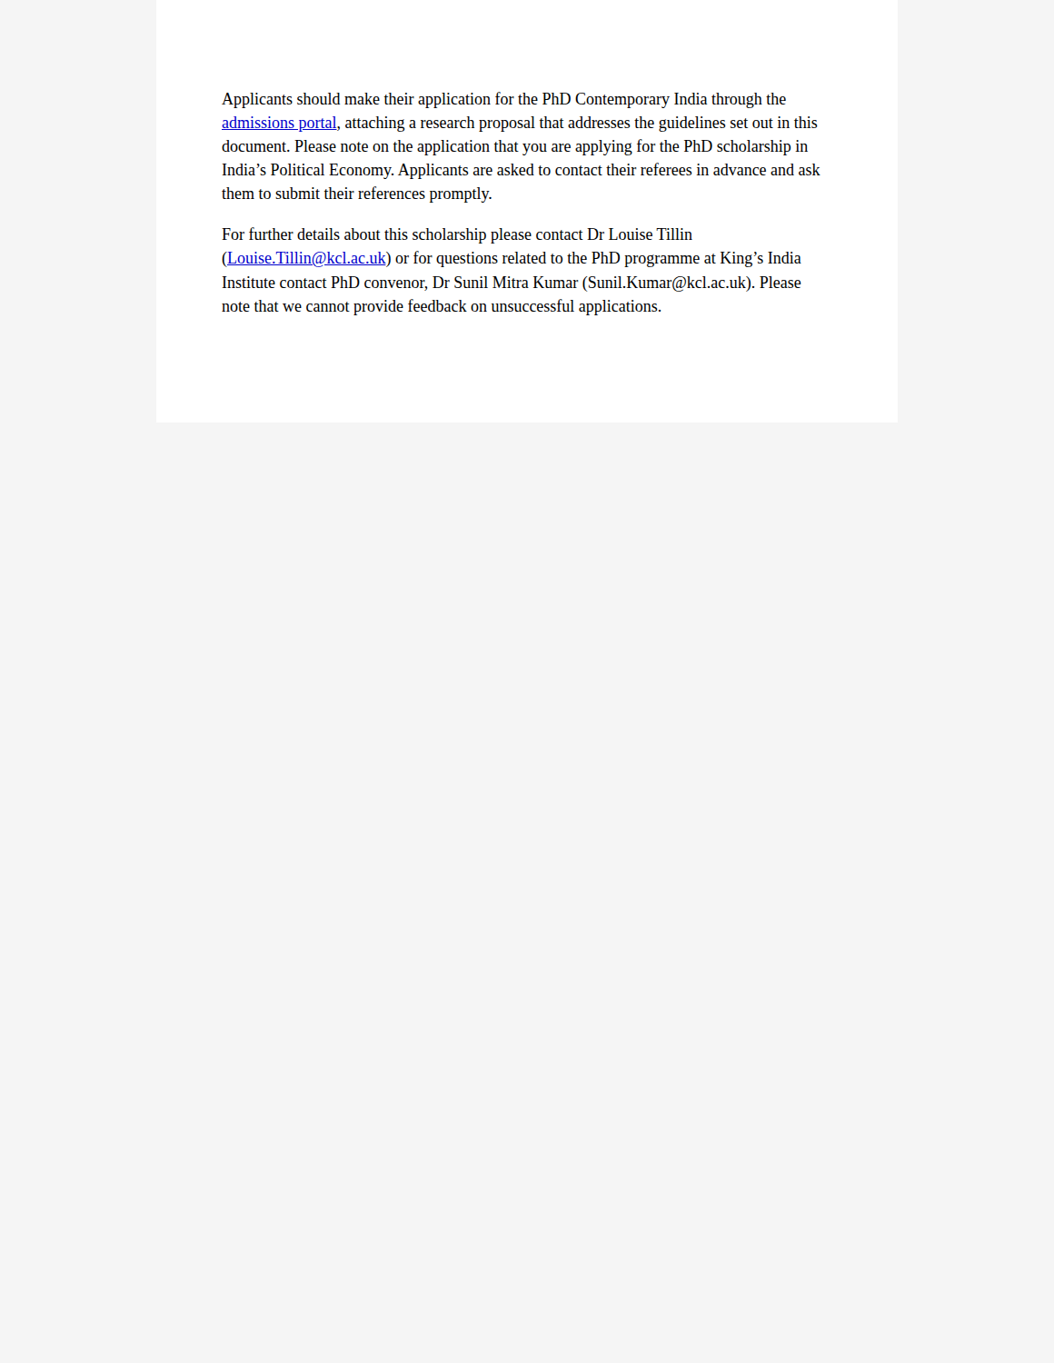Applicants should make their application for the PhD Contemporary India through the admissions portal, attaching a research proposal that addresses the guidelines set out in this document. Please note on the application that you are applying for the PhD scholarship in India’s Political Economy. Applicants are asked to contact their referees in advance and ask them to submit their references promptly.
For further details about this scholarship please contact Dr Louise Tillin (Louise.Tillin@kcl.ac.uk) or for questions related to the PhD programme at King’s India Institute contact PhD convenor, Dr Sunil Mitra Kumar (Sunil.Kumar@kcl.ac.uk). Please note that we cannot provide feedback on unsuccessful applications.